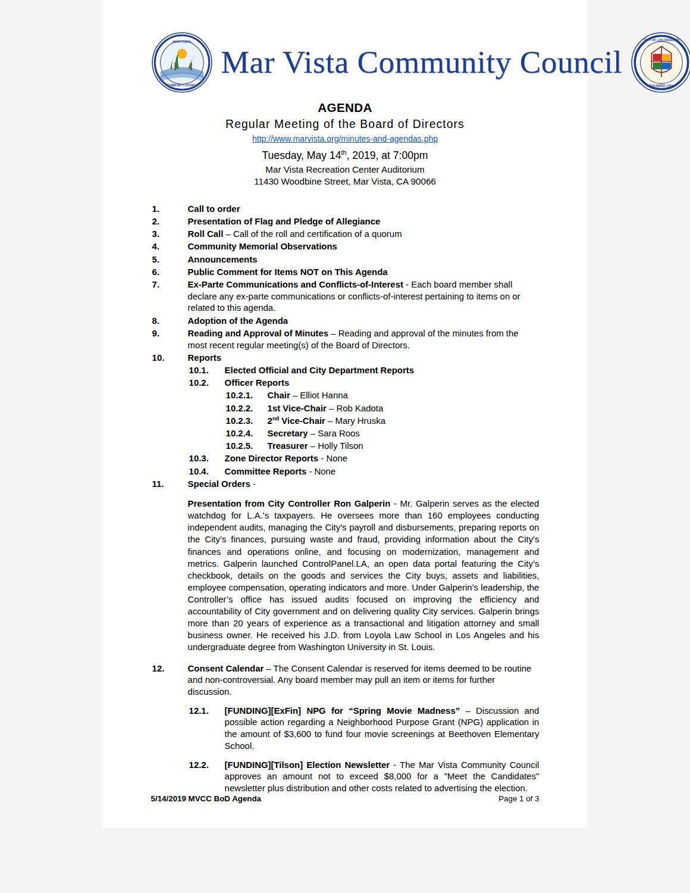MAR VISTA COMMUNITY COUNCIL
Mar Vista Community Council
CITY OF LOS ANGELES FOUNDED 1781
AGENDA
Regular Meeting of the Board of Directors
http://www.marvista.org/minutes-and-agendas.php
Tuesday, May 14th, 2019, at 7:00pm
Mar Vista Recreation Center Auditorium
11430 Woodbine Street, Mar Vista, CA 90066
1.
Call to order
2.
Presentation of Flag and Pledge of Allegiance
3.
Roll Call – Call of the roll and certification of a quorum
4.
Community Memorial Observations
5.
Announcements
6.
Public Comment for Items NOT on This Agenda
7.
Ex-Parte Communications and Conflicts-of-Interest - Each board member shall declare any ex-parte communications or conflicts-of-interest pertaining to items on or related to this agenda.
8.
Adoption of the Agenda
9.
Reading and Approval of Minutes – Reading and approval of the minutes from the most recent regular meeting(s) of the Board of Directors.
10.
Reports
10.1.
Elected Official and City Department Reports
10.2.
Officer Reports
10.2.1.
Chair – Elliot Hanna
10.2.2.
1st Vice-Chair – Rob Kadota
10.2.3.
2nd Vice-Chair – Mary Hruska
10.2.4.
Secretary – Sara Roos
10.2.5.
Treasurer – Holly Tilson
10.3.
Zone Director Reports - None
10.4.
Committee Reports - None
11.
Special Orders -
Presentation from City Controller Ron Galperin - Mr. Galperin serves as the elected watchdog for L.A.'s taxpayers. He oversees more than 160 employees conducting independent audits, managing the City's payroll and disbursements, preparing reports on the City’s finances, pursuing waste and fraud, providing information about the City's finances and operations online, and focusing on modernization, management and metrics. Galperin launched ControlPanel.LA, an open data portal featuring the City’s checkbook, details on the goods and services the City buys, assets and liabilities, employee compensation, operating indicators and more. Under Galperin’s leadership, the Controller’s office has issued audits focused on improving the efficiency and accountability of City government and on delivering quality City services. Galperin brings more than 20 years of experience as a transactional and litigation attorney and small business owner. He received his J.D. from Loyola Law School in Los Angeles and his undergraduate degree from Washington University in St. Louis.
12.
Consent Calendar – The Consent Calendar is reserved for items deemed to be routine and non-controversial. Any board member may pull an item or items for further discussion.
12.1.
[FUNDING][ExFin] NPG for “Spring Movie Madness” – Discussion and possible action regarding a Neighborhood Purpose Grant (NPG) application in the amount of $3,600 to fund four movie screenings at Beethoven Elementary School.
12.2.
[FUNDING][Tilson] Election Newsletter - The Mar Vista Community Council approves an amount not to exceed $8,000 for a "Meet the Candidates" newsletter plus distribution and other costs related to advertising the election.
5/14/2019 MVCC BoD Agenda
Page 1 of 3